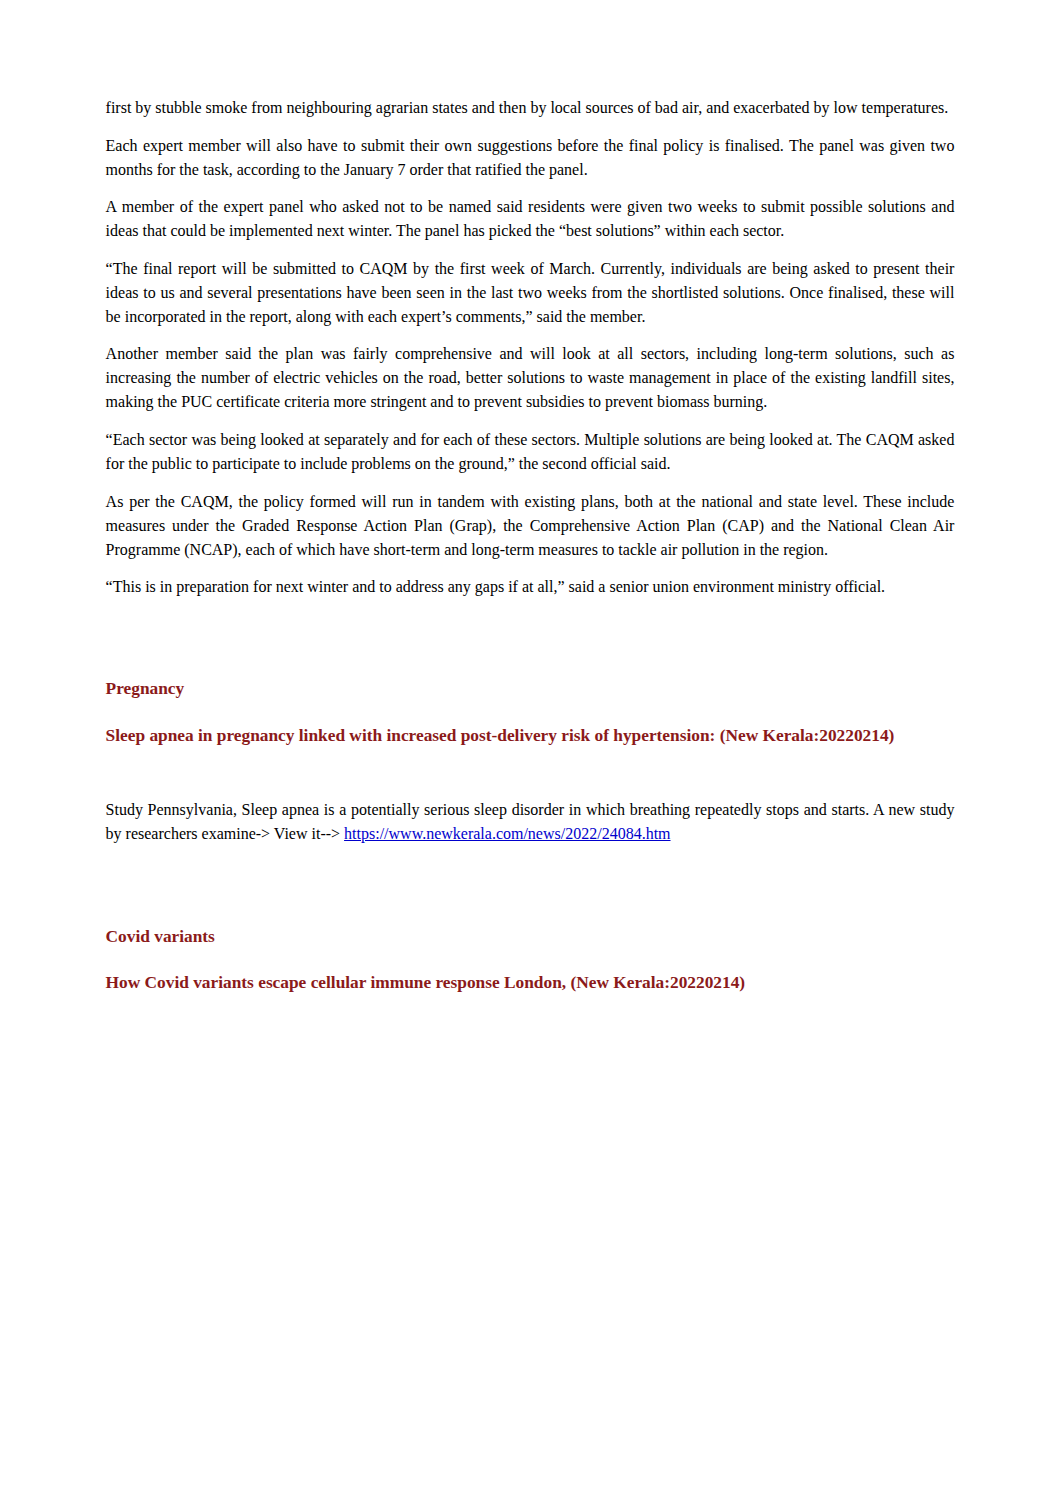first by stubble smoke from neighbouring agrarian states and then by local sources of bad air, and exacerbated by low temperatures.
Each expert member will also have to submit their own suggestions before the final policy is finalised. The panel was given two months for the task, according to the January 7 order that ratified the panel.
A member of the expert panel who asked not to be named said residents were given two weeks to submit possible solutions and ideas that could be implemented next winter. The panel has picked the “best solutions” within each sector.
“The final report will be submitted to CAQM by the first week of March. Currently, individuals are being asked to present their ideas to us and several presentations have been seen in the last two weeks from the shortlisted solutions. Once finalised, these will be incorporated in the report, along with each expert’s comments,” said the member.
Another member said the plan was fairly comprehensive and will look at all sectors, including long-term solutions, such as increasing the number of electric vehicles on the road, better solutions to waste management in place of the existing landfill sites, making the PUC certificate criteria more stringent and to prevent subsidies to prevent biomass burning.
“Each sector was being looked at separately and for each of these sectors. Multiple solutions are being looked at. The CAQM asked for the public to participate to include problems on the ground,” the second official said.
As per the CAQM, the policy formed will run in tandem with existing plans, both at the national and state level. These include measures under the Graded Response Action Plan (Grap), the Comprehensive Action Plan (CAP) and the National Clean Air Programme (NCAP), each of which have short-term and long-term measures to tackle air pollution in the region.
“This is in preparation for next winter and to address any gaps if at all,” said a senior union environment ministry official.
Pregnancy
Sleep apnea in pregnancy linked with increased post-delivery risk of hypertension: (New Kerala:20220214)
Study Pennsylvania, Sleep apnea is a potentially serious sleep disorder in which breathing repeatedly stops and starts. A new study by researchers examine-> View it--> https://www.newkerala.com/news/2022/24084.htm
Covid variants
How Covid variants escape cellular immune response London, (New Kerala:20220214)